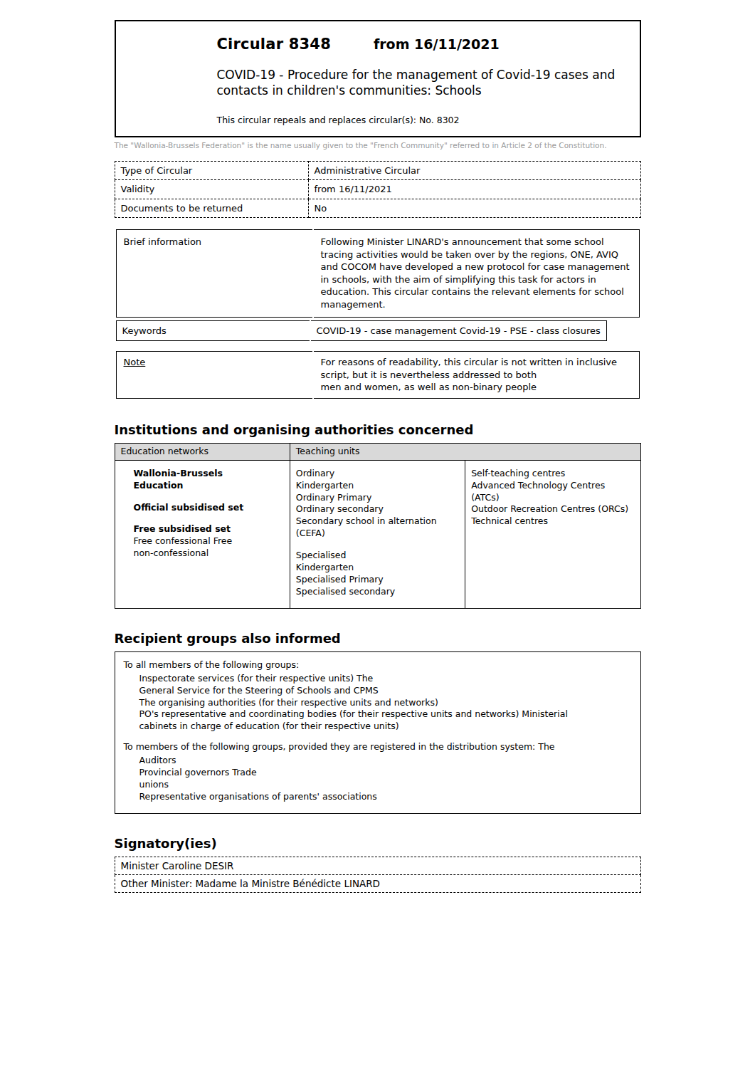Circular 8348
from 16/11/2021
COVID-19 - Procedure for the management of Covid-19 cases and contacts in children's communities: Schools
This circular repeals and replaces circular(s): No. 8302
The "Wallonia-Brussels Federation" is the name usually given to the "French Community" referred to in Article 2 of the Constitution.
| Type of Circular | Administrative Circular |
| Validity | from 16/11/2021 |
| Documents to be returned | No |
| Brief information | Following Minister LINARD's announcement that some school tracing activities would be taken over by the regions, ONE, AVIQ and COCOM have developed a new protocol for case management in schools, with the aim of simplifying this task for actors in education. This circular contains the relevant elements for school management. |
| Keywords | COVID-19 - case management Covid-19 - PSE - class closures |
| Note | For reasons of readability, this circular is not written in inclusive script, but it is nevertheless addressed to both men and women, as well as non-binary people |
Institutions and organising authorities concerned
| Education networks | Teaching units |
| --- | --- |
| Wallonia-Brussels Education Official subsidised set Free subsidised set Free confessional Free non-confessional | Ordinary Kindergarten Ordinary Primary Ordinary secondary Secondary school in alternation (CEFA) Specialised Kindergarten Specialised Primary Specialised secondary | Self-teaching centres Advanced Technology Centres (ATCs) Outdoor Recreation Centres (ORCs) Technical centres |
Recipient groups also informed
| To all members of the following groups: Inspectorate services (for their respective units) The General Service for the Steering of Schools and CPMS The organising authorities (for their respective units and networks) PO's representative and coordinating bodies (for their respective units and networks) Ministerial cabinets in charge of education (for their respective units) To members of the following groups, provided they are registered in the distribution system: The Auditors Provincial governors Trade unions Representative organisations of parents' associations |
Signatory(ies)
| Minister Caroline DESIR |
| Other Minister: Madame la Ministre Bénédicte LINARD |